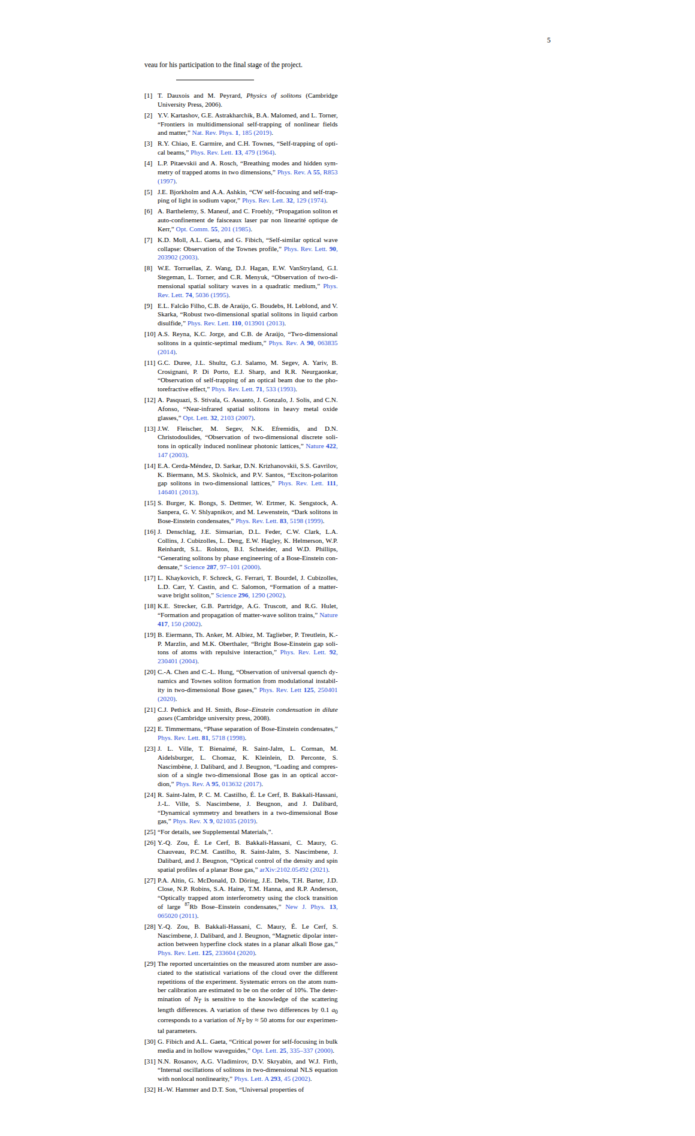5
veau for his participation to the final stage of the project.
[1] T. Dauxois and M. Peyrard, Physics of solitons (Cambridge University Press, 2006).
[2] Y.V. Kartashov, G.E. Astrakharchik, B.A. Malomed, and L. Torner, “Frontiers in multidimensional self-trapping of nonlinear fields and matter,” Nat. Rev. Phys. 1, 185 (2019).
[3] R.Y. Chiao, E. Garmire, and C.H. Townes, “Self-trapping of optical beams,” Phys. Rev. Lett. 13, 479 (1964).
[4] L.P. Pitaevskii and A. Rosch, “Breathing modes and hidden symmetry of trapped atoms in two dimensions,” Phys. Rev. A 55, R853 (1997).
[5] J.E. Bjorkholm and A.A. Ashkin, “CW self-focusing and self-trapping of light in sodium vapor,” Phys. Rev. Lett. 32, 129 (1974).
[6] A. Barthelemy, S. Maneuf, and C. Froehly, “Propagation soliton et auto-confinement de faisceaux laser par non linearité optique de Kerr,” Opt. Comm. 55, 201 (1985).
[7] K.D. Moll, A.L. Gaeta, and G. Fibich, “Self-similar optical wave collapse: Observation of the Townes profile,” Phys. Rev. Lett. 90, 203902 (2003).
[8] W.E. Torruellas, Z. Wang, D.J. Hagan, E.W. VanStryland, G.I. Stegeman, L. Torner, and C.R. Menyuk, “Observation of two-dimensional spatial solitary waves in a quadratic medium,” Phys. Rev. Lett. 74, 5036 (1995).
[9] E.L. Falcão Filho, C.B. de Araújo, G. Boudebs, H. Leblond, and V. Skarka, “Robust two-dimensional spatial solitons in liquid carbon disulfide,” Phys. Rev. Lett. 110, 013901 (2013).
[10] A.S. Reyna, K.C. Jorge, and C.B. de Araújo, “Two-dimensional solitons in a quintic-septimal medium,” Phys. Rev. A 90, 063835 (2014).
[11] G.C. Duree, J.L. Shultz, G.J. Salamo, M. Segev, A. Yariv, B. Crosignani, P. Di Porto, E.J. Sharp, and R.R. Neurgaonkar, “Observation of self-trapping of an optical beam due to the photorefractive effect,” Phys. Rev. Lett. 71, 533 (1993).
[12] A. Pasquazi, S. Stivala, G. Assanto, J. Gonzalo, J. Solis, and C.N. Afonso, “Near-infrared spatial solitons in heavy metal oxide glasses,” Opt. Lett. 32, 2103 (2007).
[13] J.W. Fleischer, M. Segev, N.K. Efremidis, and D.N. Christodoulides, “Observation of two-dimensional discrete solitons in optically induced nonlinear photonic lattices,” Nature 422, 147 (2003).
[14] E.A. Cerda-Méndez, D. Sarkar, D.N. Krizhanovskii, S.S. Gavrilov, K. Biermann, M.S. Skolnick, and P.V. Santos, “Exciton-polariton gap solitons in two-dimensional lattices,” Phys. Rev. Lett. 111, 146401 (2013).
[15] S. Burger, K. Bongs, S. Dettmer, W. Ertmer, K. Sengstock, A. Sanpera, G. V. Shlyapnikov, and M. Lewenstein, “Dark solitons in Bose-Einstein condensates,” Phys. Rev. Lett. 83, 5198 (1999).
[16] J. Denschlag, J.E. Simsarian, D.L. Feder, C.W. Clark, L.A. Collins, J. Cubizolles, L. Deng, E.W. Hagley, K. Helmerson, W.P. Reinhardt, S.L. Rolston, B.I. Schneider, and W.D. Phillips, “Generating solitons by phase engineering of a Bose-Einstein condensate,” Science 287, 97–101 (2000).
[17] L. Khaykovich, F. Schreck, G. Ferrari, T. Bourdel, J. Cubizolles, L.D. Carr, Y. Castin, and C. Salomon, “Formation of a matter-wave bright soliton,” Science 296, 1290 (2002).
[18] K.E. Strecker, G.B. Partridge, A.G. Truscott, and R.G. Hulet, “Formation and propagation of matter-wave soliton trains,” Nature 417, 150 (2002).
[19] B. Eiermann, Th. Anker, M. Albiez, M. Taglieber, P. Treutlein, K.-P. Marzlin, and M.K. Oberthaler, “Bright Bose-Einstein gap solitons of atoms with repulsive interaction,” Phys. Rev. Lett. 92, 230401 (2004).
[20] C.-A. Chen and C.-L. Hung, “Observation of universal quench dynamics and Townes soliton formation from modulational instability in two-dimensional Bose gases,” Phys. Rev. Lett 125, 250401 (2020).
[21] C.J. Pethick and H. Smith, Bose–Einstein condensation in dilute gases (Cambridge university press, 2008).
[22] E. Timmermans, “Phase separation of Bose-Einstein condensates,” Phys. Rev. Lett. 81, 5718 (1998).
[23] J. L. Ville, T. Bienaimé, R. Saint-Jalm, L. Corman, M. Aidelsburger, L. Chomaz, K. Kleinlein, D. Perconte, S. Nascimbène, J. Dalibard, and J. Beugnon, “Loading and compression of a single two-dimensional Bose gas in an optical accordion,” Phys. Rev. A 95, 013632 (2017).
[24] R. Saint-Jalm, P. C. M. Castilho, É. Le Cerf, B. Bakkali-Hassani, J.-L. Ville, S. Nascimbene, J. Beugnon, and J. Dalibard, “Dynamical symmetry and breathers in a two-dimensional Bose gas,” Phys. Rev. X 9, 021035 (2019).
[25]“For details, see Supplemental Materials,”.
[26] Y.-Q. Zou, É. Le Cerf, B. Bakkali-Hassani, C. Maury, G. Chauveau, P.C.M. Castilho, R. Saint-Jalm, S. Nascimbene, J. Dalibard, and J. Beugnon, “Optical control of the density and spin spatial profiles of a planar Bose gas,” arXiv:2102.05492 (2021).
[27] P.A. Altin, G. McDonald, D. Döring, J.E. Debs, T.H. Barter, J.D. Close, N.P. Robins, S.A. Haine, T.M. Hanna, and R.P. Anderson, “Optically trapped atom interferometry using the clock transition of large 87Rb Bose–Einstein condensates,” New J. Phys. 13, 065020 (2011).
[28] Y.-Q. Zou, B. Bakkali-Hassani, C. Maury, É. Le Cerf, S. Nascimbene, J. Dalibard, and J. Beugnon, “Magnetic dipolar interaction between hyperfine clock states in a planar alkali Bose gas,” Phys. Rev. Lett. 125, 233604 (2020).
[29] The reported uncertainties on the measured atom number are associated to the statistical variations of the cloud over the different repetitions of the experiment. Systematic errors on the atom number calibration are estimated to be on the order of 10%. The determination of NT is sensitive to the knowledge of the scattering length differences. A variation of these two differences by 0.1 a0 corresponds to a variation of NT by ≈ 50 atoms for our experimental parameters.
[30] G. Fibich and A.L. Gaeta, “Critical power for self-focusing in bulk media and in hollow waveguides,” Opt. Lett. 25, 335–337 (2000).
[31] N.N. Rosanov, A.G. Vladimirov, D.V. Skryabin, and W.J. Firth, “Internal oscillations of solitons in two-dimensional NLS equation with nonlocal nonlinearity,” Phys. Lett. A 293, 45 (2002).
[32] H.-W. Hammer and D.T. Son, “Universal properties of